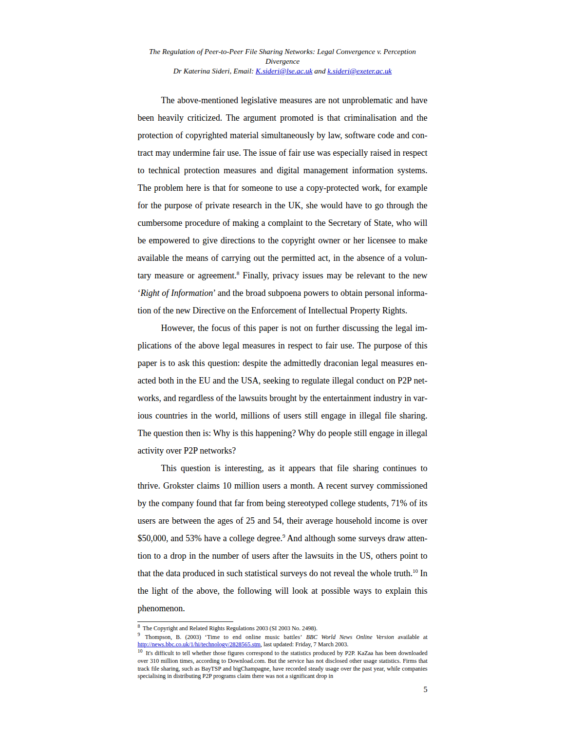The Regulation of Peer-to-Peer File Sharing Networks: Legal Convergence v. Perception Divergence
Dr Katerina Sideri, Email: K.sideri@lse.ac.uk and k.sideri@exeter.ac.uk
The above-mentioned legislative measures are not unproblematic and have been heavily criticized. The argument promoted is that criminalisation and the protection of copyrighted material simultaneously by law, software code and contract may undermine fair use. The issue of fair use was especially raised in respect to technical protection measures and digital management information systems. The problem here is that for someone to use a copy-protected work, for example for the purpose of private research in the UK, she would have to go through the cumbersome procedure of making a complaint to the Secretary of State, who will be empowered to give directions to the copyright owner or her licensee to make available the means of carrying out the permitted act, in the absence of a voluntary measure or agreement.8 Finally, privacy issues may be relevant to the new ‘Right of Information’ and the broad subpoena powers to obtain personal information of the new Directive on the Enforcement of Intellectual Property Rights.
However, the focus of this paper is not on further discussing the legal implications of the above legal measures in respect to fair use. The purpose of this paper is to ask this question: despite the admittedly draconian legal measures enacted both in the EU and the USA, seeking to regulate illegal conduct on P2P networks, and regardless of the lawsuits brought by the entertainment industry in various countries in the world, millions of users still engage in illegal file sharing. The question then is: Why is this happening? Why do people still engage in illegal activity over P2P networks?
This question is interesting, as it appears that file sharing continues to thrive. Grokster claims 10 million users a month. A recent survey commissioned by the company found that far from being stereotyped college students, 71% of its users are between the ages of 25 and 54, their average household income is over $50,000, and 53% have a college degree.9 And although some surveys draw attention to a drop in the number of users after the lawsuits in the US, others point to that the data produced in such statistical surveys do not reveal the whole truth.10 In the light of the above, the following will look at possible ways to explain this phenomenon.
8 The Copyright and Related Rights Regulations 2003 (SI 2003 No. 2498).
9 Thompson, B. (2003) ‘Time to end online music battles’ BBC World News Online Version available at http://news.bbc.co.uk/1/hi/technology/2828565.stm, last updated: Friday, 7 March 2003.
10 It's difficult to tell whether those figures correspond to the statistics produced by P2P. KaZaa has been downloaded over 310 million times, according to Download.com. But the service has not disclosed other usage statistics. Firms that track file sharing, such as BayTSP and bigChampagne, have recorded steady usage over the past year, while companies specialising in distributing P2P programs claim there was not a significant drop in
5